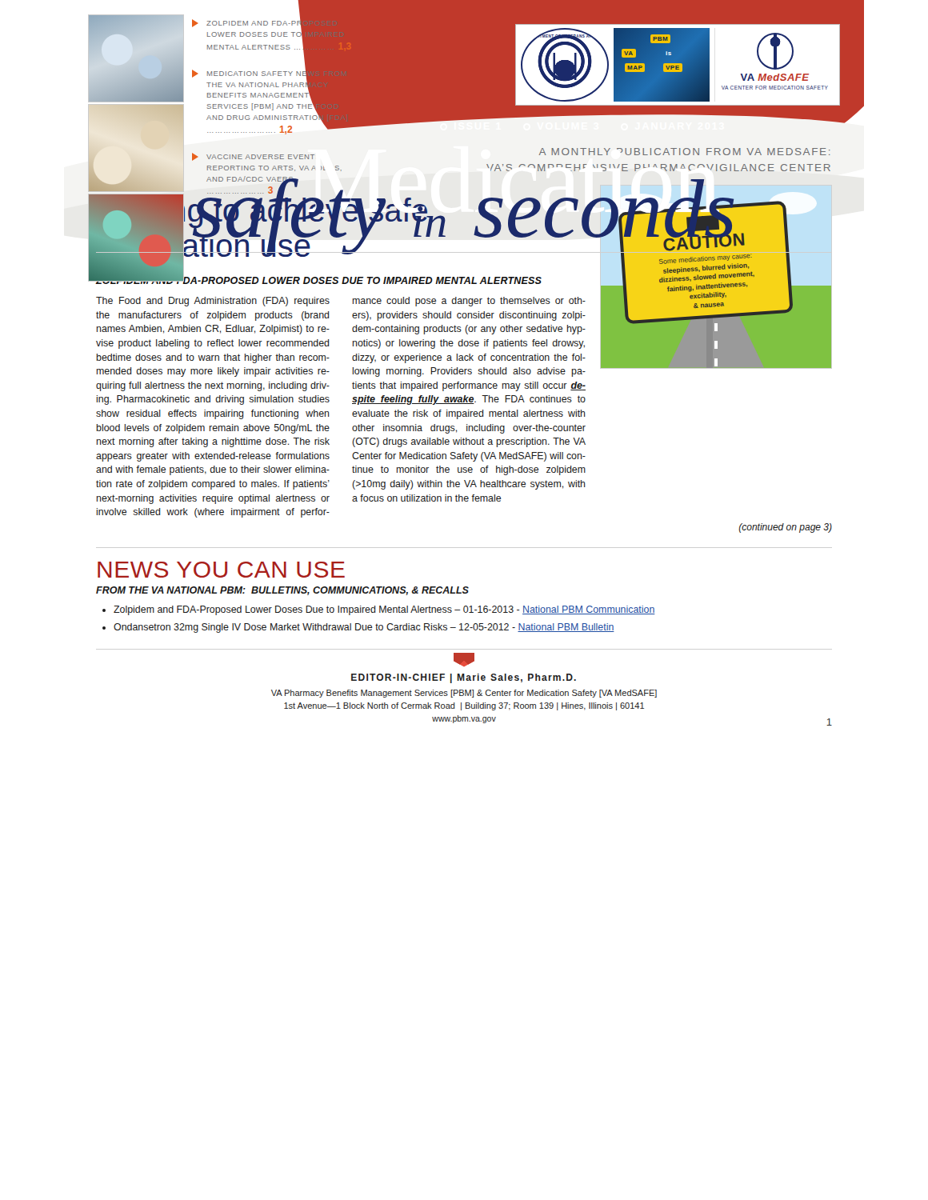Zolpidem and FDA-proposed lower doses due to impaired mental alertness …………… 1,3
Medication safety news from the VA National Pharmacy Benefits Management Services [PBM] and the Food and Drug Administration [FDA] ……………………. 1,2
Vaccine adverse events: reporting to ARTS, VA ADERS, and FDA/CDC VAERS ………………… 3
PBM VA MAP VPE is
VA MedSAFE
VA CENTER FOR MEDICATION SAFETY
ISSUE 1 VOLUME 3 JANUARY 2013
Medication
safety in seconds
A MONTHLY PUBLICATION FROM VA MEDSAFE:
VA’S COMPREHENSIVE PHARMACOVIGILANCE CENTER
CAUTION
Some medications may cause:
sleepiness, blurred vision,
dizziness, slowed movement,
fainting, inattentiveness,
excitability,
& nausea
Helping to achieve safe medication use
ZOLPIDEM AND FDA-PROPOSED LOWER DOSES DUE TO IMPAIRED MENTAL ALERTNESS
The Food and Drug Administration (FDA) requires the manufacturers of zolpidem products (brand names Ambien, Ambien CR, Edluar, Zolpimist) to revise product labeling to reflect lower recommended bedtime doses and to warn that higher than recommended doses may more likely impair activities requiring full alertness the next morning, including driving. Pharmacokinetic and driving simulation studies show residual effects impairing functioning when blood levels of zolpidem remain above 50ng/mL the next morning after taking a nighttime dose. The risk appears greater with extended-release formulations and with female patients, due to their slower elimination rate of zolpidem compared to males. If patients’ next-morning activities require optimal alertness or involve skilled work (where impairment of performance could pose a danger to themselves or others), providers should consider discontinuing zolpidem-containing products (or any other sedative hypnotics) or lowering the dose if patients feel drowsy, dizzy, or experience a lack of concentration the following morning. Providers should also advise patients that impaired performance may still occur despite feeling fully awake. The FDA continues to evaluate the risk of impaired mental alertness with other insomnia drugs, including over-the-counter (OTC) drugs available without a prescription. The VA Center for Medication Safety (VA MedSAFE) will continue to monitor the use of high-dose zolpidem (>10mg daily) within the VA healthcare system, with a focus on utilization in the female
(continued on page 3)
NEWS YOU CAN USE
FROM THE VA NATIONAL PBM: BULLETINS, COMMUNICATIONS, & RECALLS
Zolpidem and FDA-Proposed Lower Doses Due to Impaired Mental Alertness – 01-16-2013 - National PBM Communication
Ondansetron 32mg Single IV Dose Market Withdrawal Due to Cardiac Risks – 12-05-2012 - National PBM Bulletin
EDITOR-IN-CHIEF | Marie Sales, Pharm.D.
VA Pharmacy Benefits Management Services [PBM] & Center for Medication Safety [VA MedSAFE]
1st Avenue—1 Block North of Cermak Road | Building 37; Room 139 | Hines, Illinois | 60141
www.pbm.va.gov
1